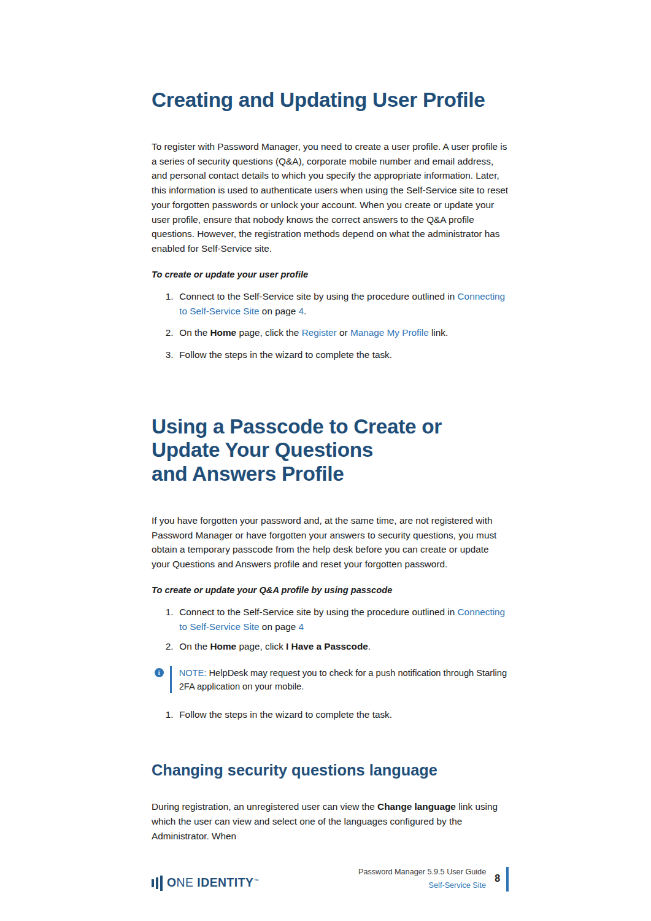Creating and Updating User Profile
To register with Password Manager, you need to create a user profile. A user profile is a series of security questions (Q&A), corporate mobile number and email address, and personal contact details to which you specify the appropriate information. Later, this information is used to authenticate users when using the Self-Service site to reset your forgotten passwords or unlock your account. When you create or update your user profile, ensure that nobody knows the correct answers to the Q&A profile questions. However, the registration methods depend on what the administrator has enabled for Self-Service site.
To create or update your user profile
Connect to the Self-Service site by using the procedure outlined in Connecting to Self-Service Site on page 4.
On the Home page, click the Register or Manage My Profile link.
Follow the steps in the wizard to complete the task.
Using a Passcode to Create or Update Your Questions
and Answers Profile
If you have forgotten your password and, at the same time, are not registered with Password Manager or have forgotten your answers to security questions, you must obtain a temporary passcode from the help desk before you can create or update your Questions and Answers profile and reset your forgotten password.
To create or update your Q&A profile by using passcode
Connect to the Self-Service site by using the procedure outlined in Connecting to Self-Service Site on page 4
On the Home page, click I Have a Passcode.
i
NOTE: HelpDesk may request you to check for a push notification through Starling 2FA application on your mobile.
Follow the steps in the wizard to complete the task.
Changing security questions language
During registration, an unregistered user can view the Change language link using which the user can view and select one of the languages configured by the Administrator. When
ONE IDENTITY™
Password Manager 5.9.5 User Guide
Self-Service Site
8